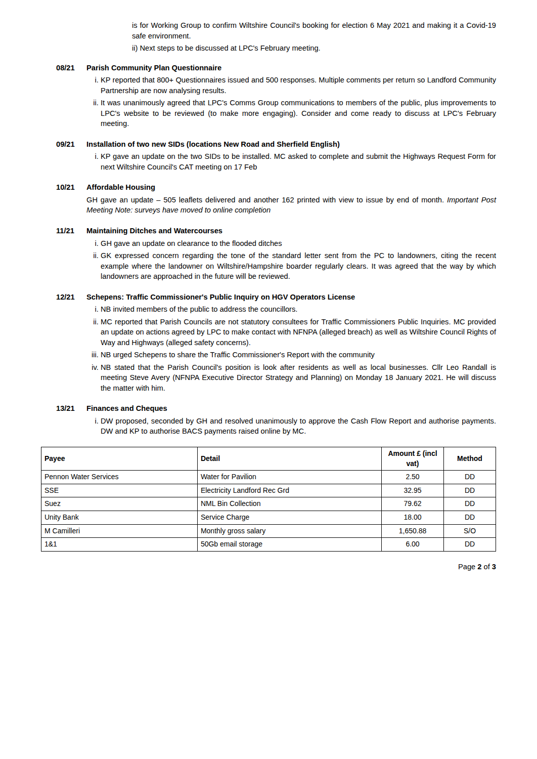is for Working Group to confirm Wiltshire Council's booking for election 6 May 2021 and making it a Covid-19 safe environment.
ii) Next steps to be discussed at LPC's February meeting.
08/21
Parish Community Plan Questionnaire
KP reported that 800+ Questionnaires issued and 500 responses. Multiple comments per return so Landford Community Partnership are now analysing results.
It was unanimously agreed that LPC's Comms Group communications to members of the public, plus improvements to LPC's website to be reviewed (to make more engaging). Consider and come ready to discuss at LPC's February meeting.
09/21
Installation of two new SIDs (locations New Road and Sherfield English)
KP gave an update on the two SIDs to be installed. MC asked to complete and submit the Highways Request Form for next Wiltshire Council's CAT meeting on 17 Feb
10/21
Affordable Housing
GH gave an update – 505 leaflets delivered and another 162 printed with view to issue by end of month. Important Post Meeting Note: surveys have moved to online completion
11/21
Maintaining Ditches and Watercourses
GH gave an update on clearance to the flooded ditches
GK expressed concern regarding the tone of the standard letter sent from the PC to landowners, citing the recent example where the landowner on Wiltshire/Hampshire boarder regularly clears. It was agreed that the way by which landowners are approached in the future will be reviewed.
12/21
Schepens: Traffic Commissioner's Public Inquiry on HGV Operators License
NB invited members of the public to address the councillors.
MC reported that Parish Councils are not statutory consultees for Traffic Commissioners Public Inquiries. MC provided an update on actions agreed by LPC to make contact with NFNPA (alleged breach) as well as Wiltshire Council Rights of Way and Highways (alleged safety concerns).
NB urged Schepens to share the Traffic Commissioner's Report with the community
NB stated that the Parish Council's position is look after residents as well as local businesses. Cllr Leo Randall is meeting Steve Avery (NFNPA Executive Director Strategy and Planning) on Monday 18 January 2021. He will discuss the matter with him.
13/21
Finances and Cheques
DW proposed, seconded by GH and resolved unanimously to approve the Cash Flow Report and authorise payments. DW and KP to authorise BACS payments raised online by MC.
| Payee | Detail | Amount £ (incl vat) | Method |
| --- | --- | --- | --- |
| Pennon Water Services | Water for Pavilion | 2.50 | DD |
| SSE | Electricity Landford Rec Grd | 32.95 | DD |
| Suez | NML Bin Collection | 79.62 | DD |
| Unity Bank | Service Charge | 18.00 | DD |
| M Camilleri | Monthly gross salary | 1,650.88 | S/O |
| 1&1 | 50Gb email storage | 6.00 | DD |
Page 2 of 3